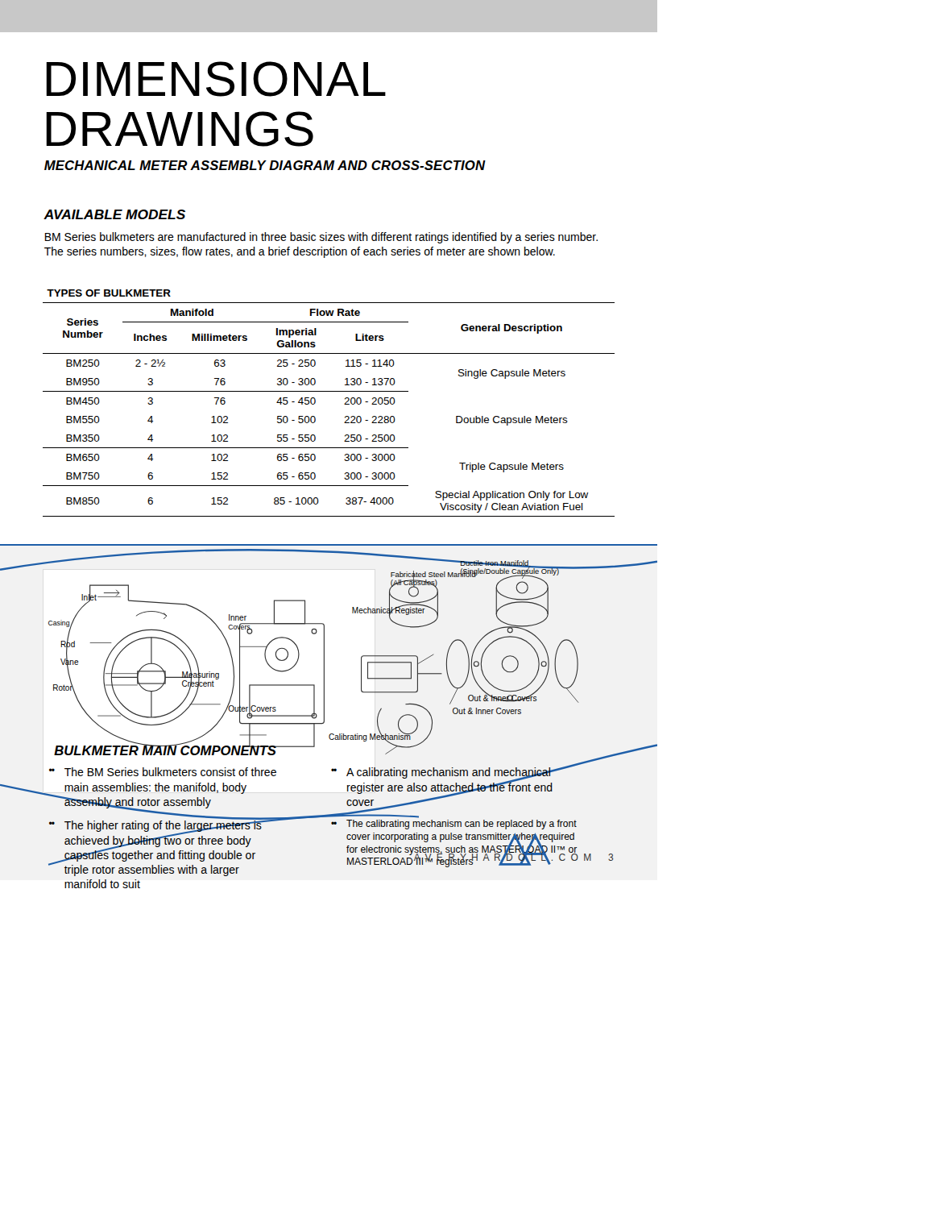DIMENSIONAL DRAWINGS
MECHANICAL METER ASSEMBLY DIAGRAM AND CROSS-SECTION
AVAILABLE MODELS
BM Series bulkmeters are manufactured in three basic sizes with different ratings identified by a series number.
The series numbers, sizes, flow rates, and a brief description of each series of meter are shown below.
TYPES OF BULKMETER
| Series Number | Manifold | Flow Rate | General Description |
| --- | --- | --- | --- |
| Inches | Millimeters | Imperial Gallons | Liters |
| BM250 | 2 - 2½ | 63 | 25 - 250 | 115 - 1140 | Single Capsule Meters |
| BM950 | 3 | 76 | 30 - 300 | 130 - 1370 |
| BM450 | 3 | 76 | 45 - 450 | 200 - 2050 | Double Capsule Meters |
| BM550 | 4 | 102 | 50 - 500 | 220 - 2280 |
| BM350 | 4 | 102 | 55 - 550 | 250 - 2500 |
| BM650 | 4 | 102 | 65 - 650 | 300 - 3000 | Triple Capsule Meters |
| BM750 | 6 | 152 | 65 - 650 | 300 - 3000 |
| BM850 | 6 | 152 | 85 - 1000 | 387- 4000 | Special Application Only for Low Viscosity / Clean Aviation Fuel |
Inlet
Casing
Rod
Vane
Rotor
Measuring
Crescent
Inner
Covers
Outer Covers
Fabricated Steel Manifold
(All Capsules)
Ductile Iron Manifold
(Single/Double Capsule Only)
Mechanical Register
Out & Inner Covers
Out & Inner Covers
Calibrating Mechanism
BULKMETER MAIN COMPONENTS
The BM Series bulkmeters consist of three main assemblies: the manifold, body assembly and rotor assembly
The higher rating of the larger meters is achieved by bolting two or three body capsules together and fitting double or triple rotor assemblies with a larger manifold to suit
A calibrating mechanism and mechanical register are also attached to the front end cover
The calibrating mechanism can be replaced by a front cover incorporating a pulse transmitter when required for electronic systems, such as MASTERLOAD II™ or MASTERLOAD III™ registers
A V E R Y H A R D O L L . C O M 3